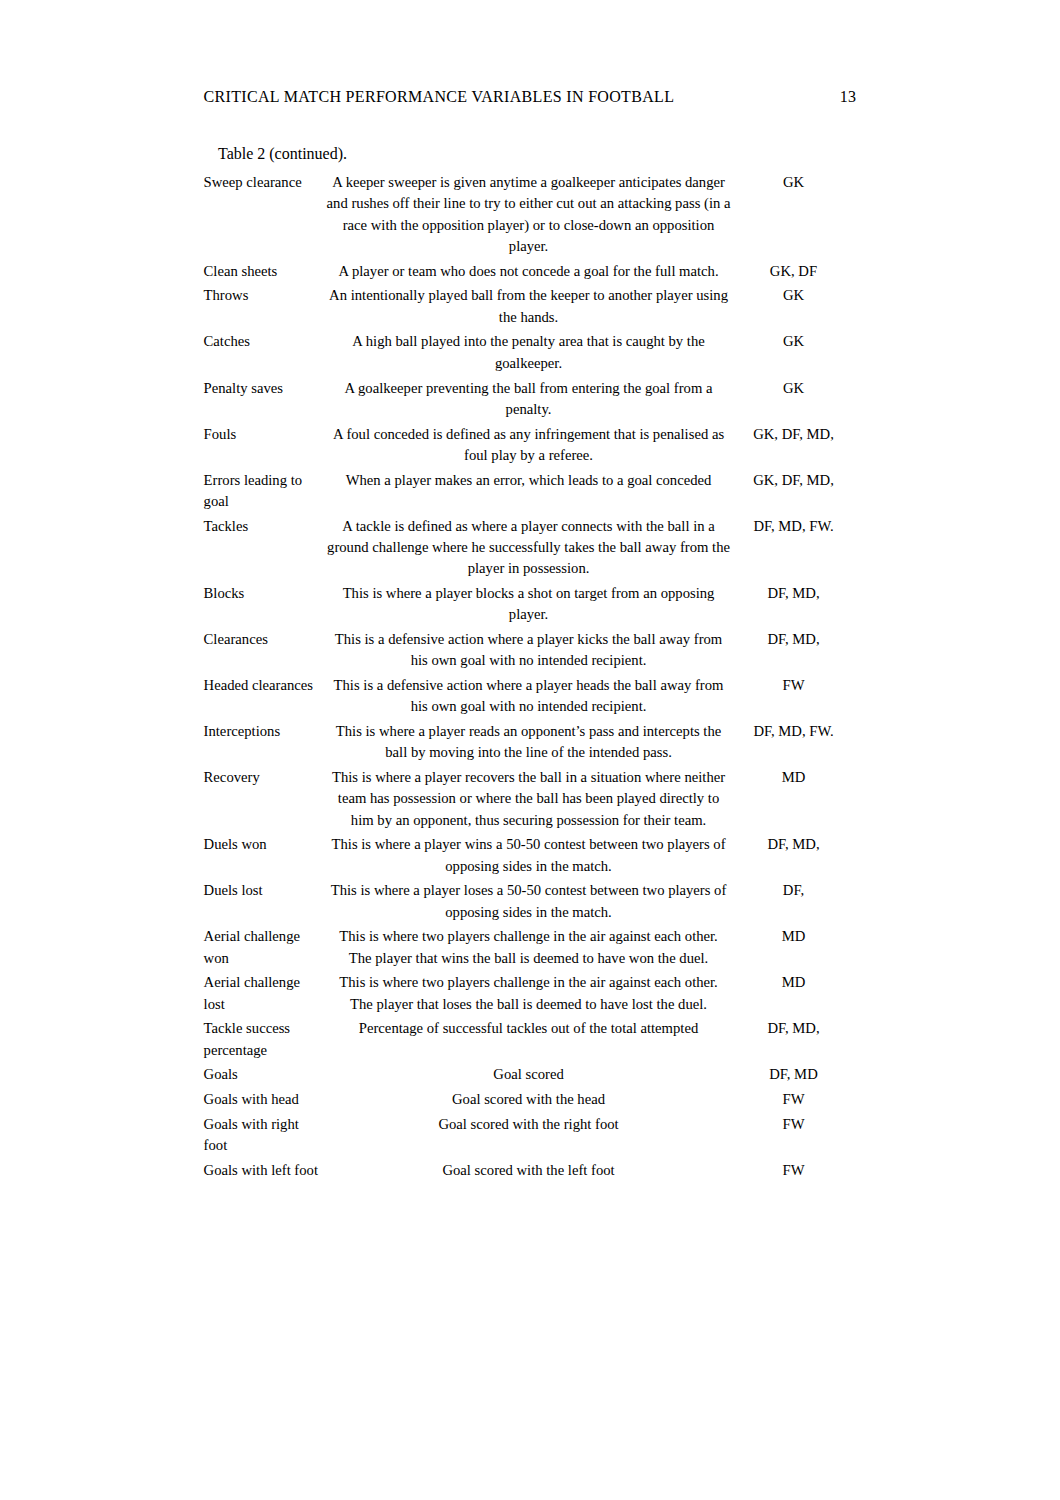Critical Match Performance Variables in Football 13
Table 2 (continued).
| Sweep clearance | A keeper sweeper is given anytime a goalkeeper anticipates danger and rushes off their line to try to either cut out an attacking pass (in a race with the opposition player) or to close-down an opposition player. | GK |
| Clean sheets | A player or team who does not concede a goal for the full match. | GK, DF |
| Throws | An intentionally played ball from the keeper to another player using the hands. | GK |
| Catches | A high ball played into the penalty area that is caught by the goalkeeper. | GK |
| Penalty saves | A goalkeeper preventing the ball from entering the goal from a penalty. | GK |
| Fouls | A foul conceded is defined as any infringement that is penalised as foul play by a referee. | GK, DF, MD, |
| Errors leading to goal | When a player makes an error, which leads to a goal conceded | GK, DF, MD, |
| Tackles | A tackle is defined as where a player connects with the ball in a ground challenge where he successfully takes the ball away from the player in possession. | DF, MD, FW. |
| Blocks | This is where a player blocks a shot on target from an opposing player. | DF, MD, |
| Clearances | This is a defensive action where a player kicks the ball away from his own goal with no intended recipient. | DF, MD, |
| Headed clearances | This is a defensive action where a player heads the ball away from his own goal with no intended recipient. | FW |
| Interceptions | This is where a player reads an opponent’s pass and intercepts the ball by moving into the line of the intended pass. | DF, MD, FW. |
| Recovery | This is where a player recovers the ball in a situation where neither team has possession or where the ball has been played directly to him by an opponent, thus securing possession for their team. | MD |
| Duels won | This is where a player wins a 50-50 contest between two players of opposing sides in the match. | DF, MD, |
| Duels lost | This is where a player loses a 50-50 contest between two players of opposing sides in the match. | DF, |
| Aerial challenge won | This is where two players challenge in the air against each other. The player that wins the ball is deemed to have won the duel. | MD |
| Aerial challenge lost | This is where two players challenge in the air against each other. The player that loses the ball is deemed to have lost the duel. | MD |
| Tackle success percentage | Percentage of successful tackles out of the total attempted | DF, MD, |
| Goals | Goal scored | DF, MD |
| Goals with head | Goal scored with the head | FW |
| Goals with right foot | Goal scored with the right foot | FW |
| Goals with left foot | Goal scored with the left foot | FW |